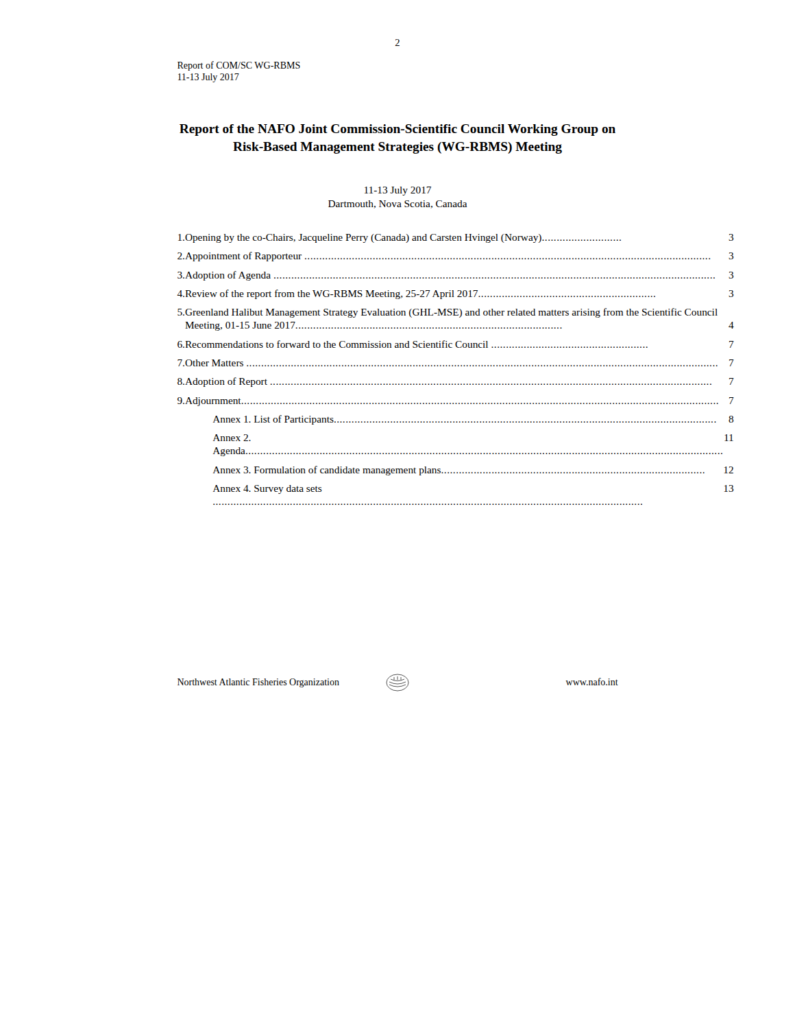2
Report of COM/SC WG-RBMS
11-13 July 2017
Report of the NAFO Joint Commission-Scientific Council Working Group on
Risk-Based Management Strategies (WG-RBMS) Meeting
11-13 July 2017
Dartmouth, Nova Scotia, Canada
| 1. | Opening by the co-Chairs, Jacqueline Perry (Canada) and Carsten Hvingel (Norway) ........................... | 3 |
| 2. | Appointment of Rapporteur ......................................................................................................................................... | 3 |
| 3. | Adoption of Agenda ..................................................................................................................................................... | 3 |
| 4. | Review of the report from the WG-RBMS Meeting, 25-27 April 2017 ............................................................ | 3 |
| 5. | Greenland Halibut Management Strategy Evaluation (GHL-MSE) and other related matters arising from the Scientific Council Meeting, 01-15 June 2017 .......................................................................................... | 4 |
| 6. | Recommendations to forward to the Commission and Scientific Council ..................................................... | 7 |
| 7. | Other Matters ............................................................................................................................................................... | 7 |
| 8. | Adoption of Report ..................................................................................................................................................... | 7 |
| 9. | Adjournment ................................................................................................................................................................. | 7 |
| | Annex 1. List of Participants ................................................................................................................................. | 8 |
| | Annex 2. Agenda ................................................................................................................................................................. | 11 |
| | Annex 3. Formulation of candidate management plans ......................................................................................... | 12 |
| | Annex 4. Survey data sets ................................................................................................................................................. | 13 |
Northwest Atlantic Fisheries Organization
www.nafo.int